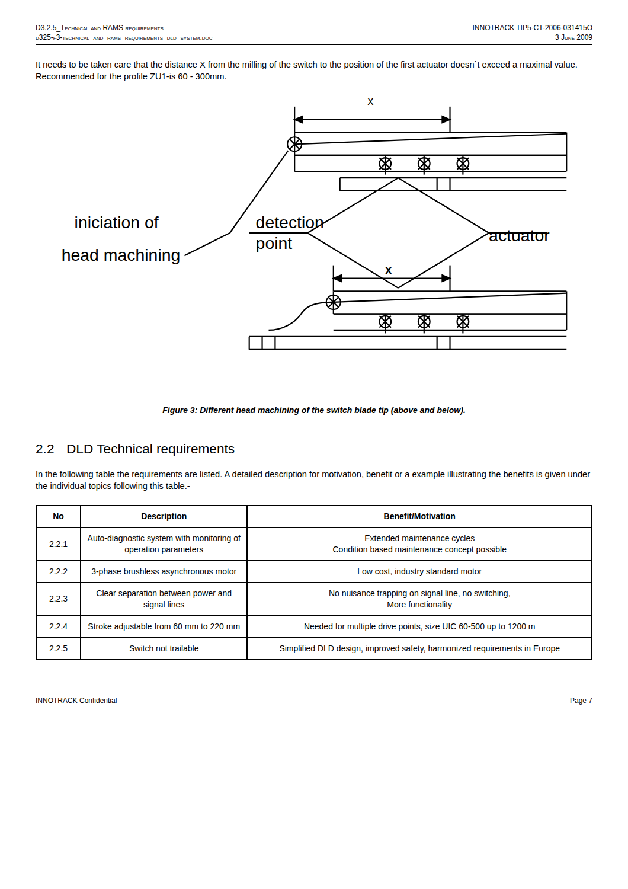D3.2.5_Technical and RAMS requirements
d325-f3-technical_and_rams_requirements_dld_system.doc
INNOTRACK TIP5-CT-2006-031415O
3 June 2009
It needs to be taken care that the distance X from the milling of the switch to the position of the first actuator doesn`t exceed a maximal value. Recommended for the profile ZU1-is 60 - 300mm.
X x iniciation of head machining detection point actuator
Figure 3: Different head machining of the switch blade tip (above and below).
2.2 DLD Technical requirements
In the following table the requirements are listed. A detailed description for motivation, benefit or a example illustrating the benefits is given under the individual topics following this table.-
| No | Description | Benefit/Motivation |
| --- | --- | --- |
| 2.2.1 | Auto-diagnostic system with monitoring of operation parameters | Extended maintenance cycles Condition based maintenance concept possible |
| 2.2.2 | 3-phase brushless asynchronous motor | Low cost, industry standard motor |
| 2.2.3 | Clear separation between power and signal lines | No nuisance trapping on signal line, no switching, More functionality |
| 2.2.4 | Stroke adjustable from 60 mm to 220 mm | Needed for multiple drive points, size UIC 60-500 up to 1200 m |
| 2.2.5 | Switch not trailable | Simplified DLD design, improved safety, harmonized requirements in Europe |
INNOTRACK Confidential
Page 7